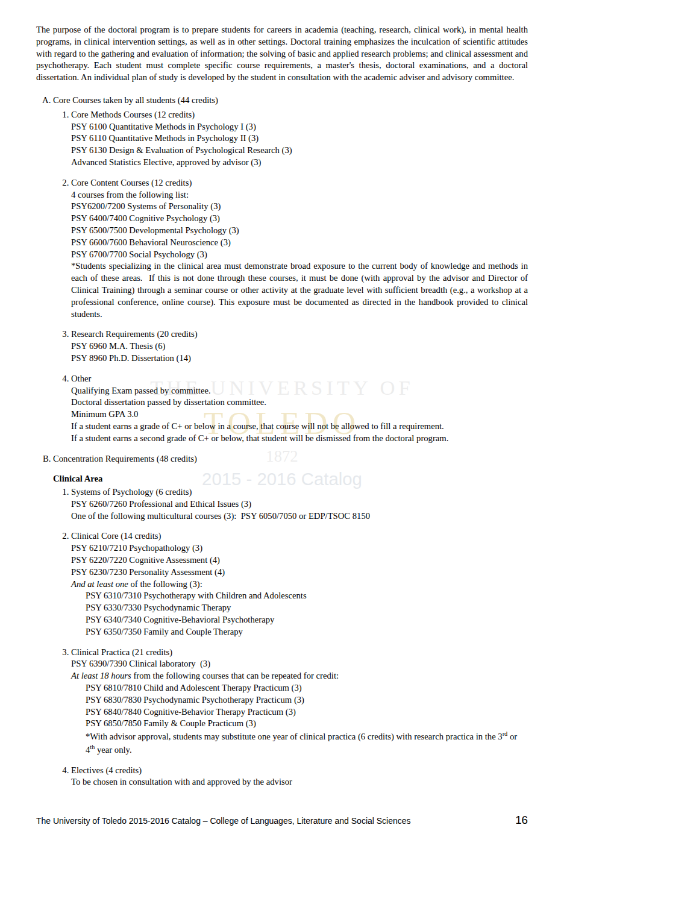THE UNIVERSITY OF
TOLEDO
1872
2015 - 2016 Catalog
The purpose of the doctoral program is to prepare students for careers in academia (teaching, research, clinical work), in mental health programs, in clinical intervention settings, as well as in other settings. Doctoral training emphasizes the inculcation of scientific attitudes with regard to the gathering and evaluation of information; the solving of basic and applied research problems; and clinical assessment and psychotherapy. Each student must complete specific course requirements, a master's thesis, doctoral examinations, and a doctoral dissertation. An individual plan of study is developed by the student in consultation with the academic adviser and advisory committee.
Core Courses taken by all students (44 credits)
Core Methods Courses (12 credits)
PSY 6100 Quantitative Methods in Psychology I (3)
PSY 6110 Quantitative Methods in Psychology II (3)
PSY 6130 Design & Evaluation of Psychological Research (3)
Advanced Statistics Elective, approved by advisor (3)
Core Content Courses (12 credits)
4 courses from the following list:
PSY6200/7200 Systems of Personality (3)
PSY 6400/7400 Cognitive Psychology (3)
PSY 6500/7500 Developmental Psychology (3)
PSY 6600/7600 Behavioral Neuroscience (3)
PSY 6700/7700 Social Psychology (3)
*Students specializing in the clinical area must demonstrate broad exposure to the current body of knowledge and methods in each of these areas. If this is not done through these courses, it must be done (with approval by the advisor and Director of Clinical Training) through a seminar course or other activity at the graduate level with sufficient breadth (e.g., a workshop at a professional conference, online course). This exposure must be documented as directed in the handbook provided to clinical students.
Research Requirements (20 credits)
PSY 6960 M.A. Thesis (6)
PSY 8960 Ph.D. Dissertation (14)
Other
Qualifying Exam passed by committee.
Doctoral dissertation passed by dissertation committee.
Minimum GPA 3.0
If a student earns a grade of C+ or below in a course, that course will not be allowed to fill a requirement.
If a student earns a second grade of C+ or below, that student will be dismissed from the doctoral program.
Concentration Requirements (48 credits)
Clinical Area
Systems of Psychology (6 credits)
PSY 6260/7260 Professional and Ethical Issues (3)
One of the following multicultural courses (3): PSY 6050/7050 or EDP/TSOC 8150
Clinical Core (14 credits)
PSY 6210/7210 Psychopathology (3)
PSY 6220/7220 Cognitive Assessment (4)
PSY 6230/7230 Personality Assessment (4)
And at least one of the following (3):
PSY 6310/7310 Psychotherapy with Children and Adolescents
PSY 6330/7330 Psychodynamic Therapy
PSY 6340/7340 Cognitive-Behavioral Psychotherapy
PSY 6350/7350 Family and Couple Therapy
Clinical Practica (21 credits)
PSY 6390/7390 Clinical laboratory (3)
At least 18 hours from the following courses that can be repeated for credit:
PSY 6810/7810 Child and Adolescent Therapy Practicum (3)
PSY 6830/7830 Psychodynamic Psychotherapy Practicum (3)
PSY 6840/7840 Cognitive-Behavior Therapy Practicum (3)
PSY 6850/7850 Family & Couple Practicum (3)
*With advisor approval, students may substitute one year of clinical practica (6 credits) with research practica in the 3rd or 4th year only.
Electives (4 credits)
To be chosen in consultation with and approved by the advisor
The University of Toledo 2015-2016 Catalog – College of Languages, Literature and Social Sciences 16